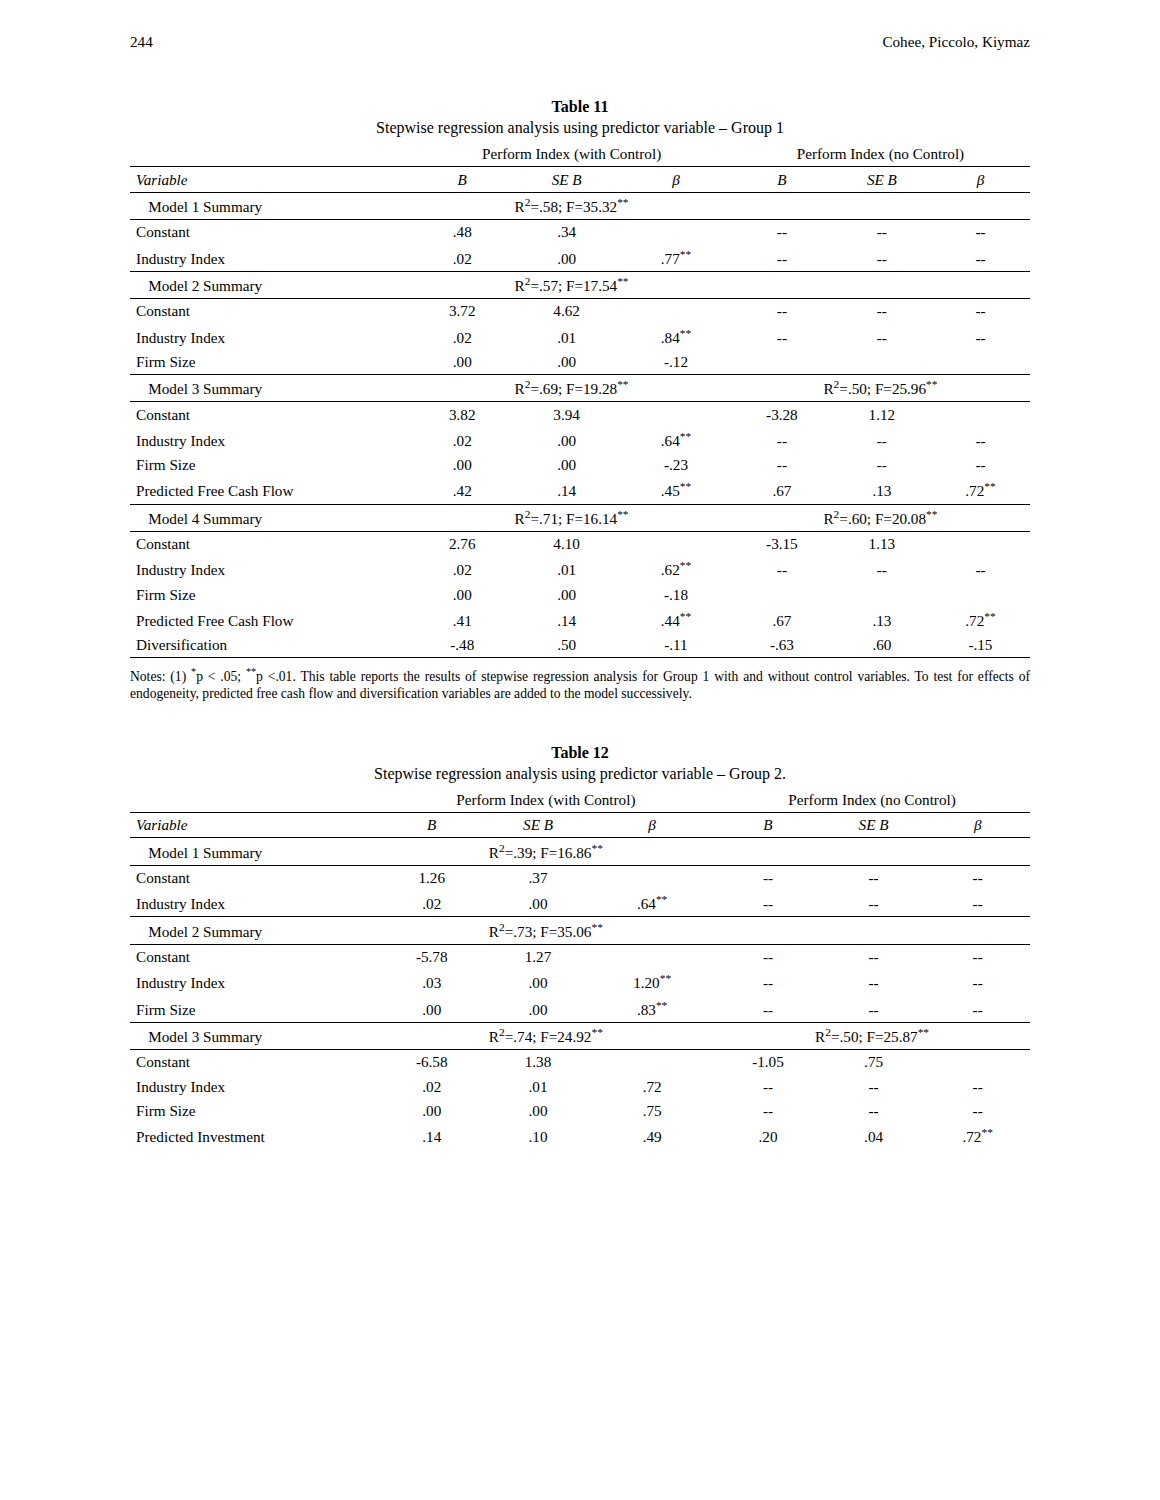244 Cohee, Piccolo, Kiymaz
Table 11 Stepwise regression analysis using predictor variable – Group 1
| | Perform Index (with Control) | Perform Index (no Control) |
| --- | --- | --- |
| Variable | B | SE B | β | B | SE B | β |
| Model 1 Summary | R 2 =.58; F=35.32 ** | |
| Constant | .48 | .34 | | -- | -- | -- |
| Industry Index | .02 | .00 | .77 ** | -- | -- | -- |
| Model 2 Summary | R 2 =.57; F=17.54 ** | |
| Constant | 3.72 | 4.62 | | -- | -- | -- |
| Industry Index | .02 | .01 | .84 ** | -- | -- | -- |
| Firm Size | .00 | .00 | -.12 | | | |
| Model 3 Summary | R 2 =.69; F=19.28 ** | R 2 =.50; F=25.96 ** |
| Constant | 3.82 | 3.94 | | -3.28 | 1.12 | |
| Industry Index | .02 | .00 | .64 ** | -- | -- | -- |
| Firm Size | .00 | .00 | -.23 | -- | -- | -- |
| Predicted Free Cash Flow | .42 | .14 | .45 ** | .67 | .13 | .72 ** |
| Model 4 Summary | R 2 =.71; F=16.14 ** | R 2 =.60; F=20.08 ** |
| Constant | 2.76 | 4.10 | | -3.15 | 1.13 | |
| Industry Index | .02 | .01 | .62 ** | -- | -- | -- |
| Firm Size | .00 | .00 | -.18 | | | |
| Predicted Free Cash Flow | .41 | .14 | .44 ** | .67 | .13 | .72 ** |
| Diversification | -.48 | .50 | -.11 | -.63 | .60 | -.15 |
Notes: (1) *p < .05; **p <.01. This table reports the results of stepwise regression analysis for Group 1 with and without control variables. To test for effects of endogeneity, predicted free cash flow and diversification variables are added to the model successively.
Table 12 Stepwise regression analysis using predictor variable – Group 2.
| | Perform Index (with Control) | Perform Index (no Control) |
| --- | --- | --- |
| Variable | B | SE B | β | B | SE B | β |
| Model 1 Summary | R 2 =.39; F=16.86 ** | |
| Constant | 1.26 | .37 | | -- | -- | -- |
| Industry Index | .02 | .00 | .64 ** | -- | -- | -- |
| Model 2 Summary | R 2 =.73; F=35.06 ** | |
| Constant | -5.78 | 1.27 | | -- | -- | -- |
| Industry Index | .03 | .00 | 1.20 ** | -- | -- | -- |
| Firm Size | .00 | .00 | .83 ** | -- | -- | -- |
| Model 3 Summary | R 2 =.74; F=24.92 ** | R 2 =.50; F=25.87 ** |
| Constant | -6.58 | 1.38 | | -1.05 | .75 | |
| Industry Index | .02 | .01 | .72 | -- | -- | -- |
| Firm Size | .00 | .00 | .75 | -- | -- | -- |
| Predicted Investment | .14 | .10 | .49 | .20 | .04 | .72 ** |